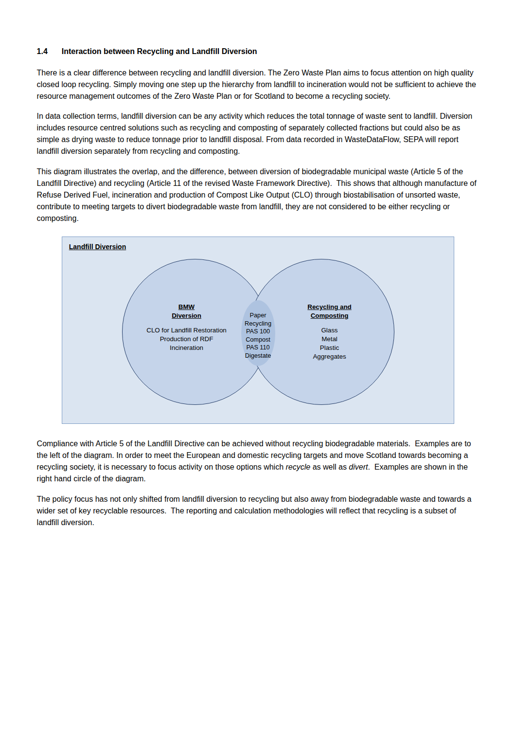1.4 Interaction between Recycling and Landfill Diversion
There is a clear difference between recycling and landfill diversion. The Zero Waste Plan aims to focus attention on high quality closed loop recycling. Simply moving one step up the hierarchy from landfill to incineration would not be sufficient to achieve the resource management outcomes of the Zero Waste Plan or for Scotland to become a recycling society.
In data collection terms, landfill diversion can be any activity which reduces the total tonnage of waste sent to landfill. Diversion includes resource centred solutions such as recycling and composting of separately collected fractions but could also be as simple as drying waste to reduce tonnage prior to landfill disposal. From data recorded in WasteDataFlow, SEPA will report landfill diversion separately from recycling and composting.
This diagram illustrates the overlap, and the difference, between diversion of biodegradable municipal waste (Article 5 of the Landfill Directive) and recycling (Article 11 of the revised Waste Framework Directive). This shows that although manufacture of Refuse Derived Fuel, incineration and production of Compost Like Output (CLO) through biostabilisation of unsorted waste, contribute to meeting targets to divert biodegradable waste from landfill, they are not considered to be either recycling or composting.
Landfill Diversion
BMW
Diversion CLO for Landfill Restoration
Production of RDF
Incineration
Paper
Recycling
PAS 100
Compost
PAS 110
Digestate
Recycling and
Composting Glass
Metal
Plastic
Aggregates
Compliance with Article 5 of the Landfill Directive can be achieved without recycling biodegradable materials. Examples are to the left of the diagram. In order to meet the European and domestic recycling targets and move Scotland towards becoming a recycling society, it is necessary to focus activity on those options which recycle as well as divert. Examples are shown in the right hand circle of the diagram.
The policy focus has not only shifted from landfill diversion to recycling but also away from biodegradable waste and towards a wider set of key recyclable resources. The reporting and calculation methodologies will reflect that recycling is a subset of landfill diversion.